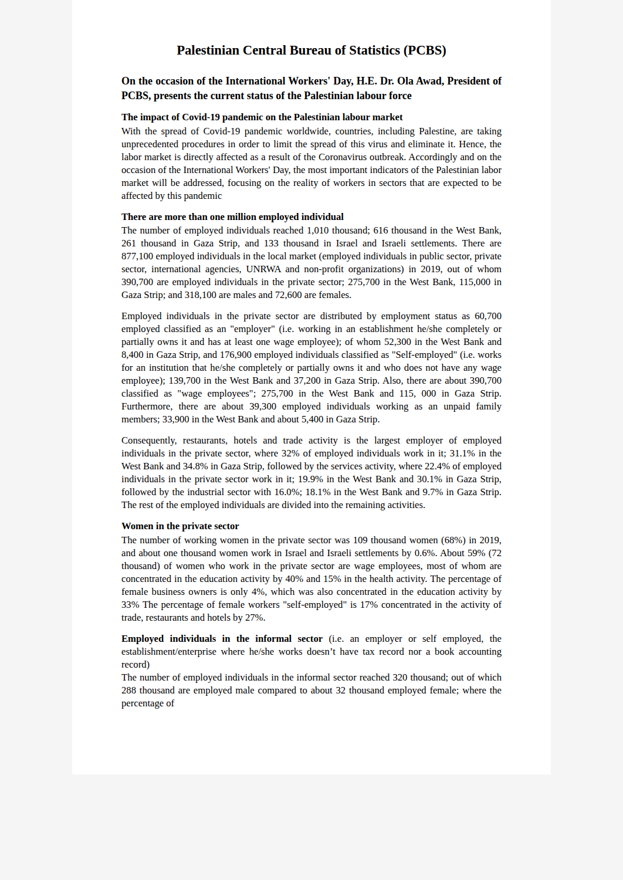Palestinian Central Bureau of Statistics (PCBS)
On the occasion of the International Workers' Day, H.E. Dr. Ola Awad, President of PCBS, presents the current status of the Palestinian labour force
The impact of Covid-19 pandemic on the Palestinian labour market
With the spread of Covid-19 pandemic worldwide, countries, including Palestine, are taking unprecedented procedures in order to limit the spread of this virus and eliminate it. Hence, the labor market is directly affected as a result of the Coronavirus outbreak. Accordingly and on the occasion of the International Workers' Day, the most important indicators of the Palestinian labor market will be addressed, focusing on the reality of workers in sectors that are expected to be affected by this pandemic
There are more than one million employed individual
The number of employed individuals reached 1,010 thousand; 616 thousand in the West Bank, 261 thousand in Gaza Strip, and 133 thousand in Israel and Israeli settlements. There are 877,100 employed individuals in the local market (employed individuals in public sector, private sector, international agencies, UNRWA and non-profit organizations) in 2019, out of whom 390,700 are employed individuals in the private sector; 275,700 in the West Bank, 115,000 in Gaza Strip; and 318,100 are males and 72,600 are females.
Employed individuals in the private sector are distributed by employment status as 60,700 employed classified as an "employer" (i.e. working in an establishment he/she completely or partially owns it and has at least one wage employee); of whom 52,300 in the West Bank and 8,400 in Gaza Strip, and 176,900 employed individuals classified as "Self-employed" (i.e. works for an institution that he/she completely or partially owns it and who does not have any wage employee); 139,700 in the West Bank and 37,200 in Gaza Strip. Also, there are about 390,700 classified as "wage employees"; 275,700 in the West Bank and 115, 000 in Gaza Strip. Furthermore, there are about 39,300 employed individuals working as an unpaid family members; 33,900 in the West Bank and about 5,400 in Gaza Strip.
Consequently, restaurants, hotels and trade activity is the largest employer of employed individuals in the private sector, where 32% of employed individuals work in it; 31.1% in the West Bank and 34.8% in Gaza Strip, followed by the services activity, where 22.4% of employed individuals in the private sector work in it; 19.9% in the West Bank and 30.1% in Gaza Strip, followed by the industrial sector with 16.0%; 18.1% in the West Bank and 9.7% in Gaza Strip. The rest of the employed individuals are divided into the remaining activities.
Women in the private sector
The number of working women in the private sector was 109 thousand women (68%) in 2019, and about one thousand women work in Israel and Israeli settlements by 0.6%. About 59% (72 thousand) of women who work in the private sector are wage employees, most of whom are concentrated in the education activity by 40% and 15% in the health activity. The percentage of female business owners is only 4%, which was also concentrated in the education activity by 33% The percentage of female workers "self-employed" is 17% concentrated in the activity of trade, restaurants and hotels by 27%.
Employed individuals in the informal sector (i.e. an employer or self employed, the establishment/enterprise where he/she works doesn’t have tax record nor a book accounting record)
The number of employed individuals in the informal sector reached 320 thousand; out of which 288 thousand are employed male compared to about 32 thousand employed female; where the percentage of